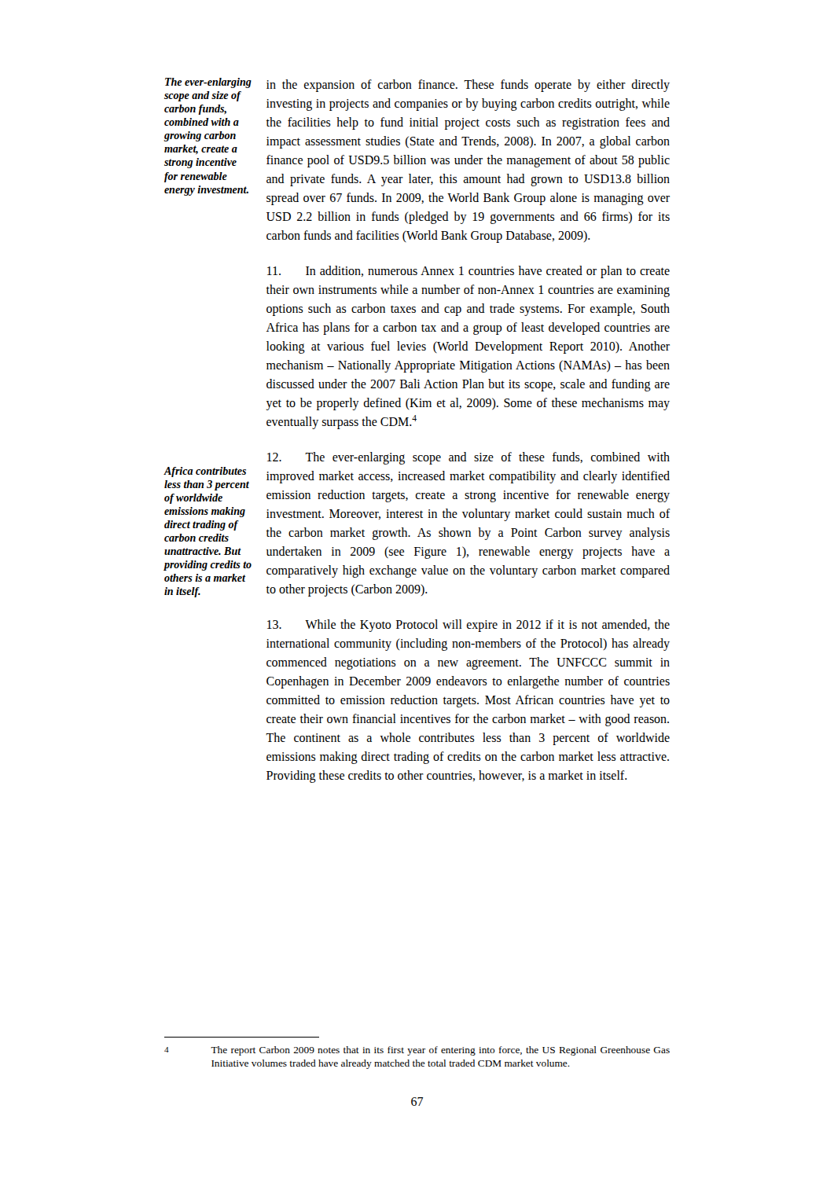The ever-enlarging scope and size of carbon funds, combined with a growing carbon market, create a strong incentive for renewable energy investment.
Africa contributes less than 3 percent of worldwide emissions making direct trading of carbon credits unattractive. But providing credits to others is a market in itself.
in the expansion of carbon finance. These funds operate by either directly investing in projects and companies or by buying carbon credits outright, while the facilities help to fund initial project costs such as registration fees and impact assessment studies (State and Trends, 2008). In 2007, a global carbon finance pool of USD9.5 billion was under the management of about 58 public and private funds. A year later, this amount had grown to USD13.8 billion spread over 67 funds. In 2009, the World Bank Group alone is managing over USD 2.2 billion in funds (pledged by 19 governments and 66 firms) for its carbon funds and facilities (World Bank Group Database, 2009).
11. In addition, numerous Annex 1 countries have created or plan to create their own instruments while a number of non-Annex 1 countries are examining options such as carbon taxes and cap and trade systems. For example, South Africa has plans for a carbon tax and a group of least developed countries are looking at various fuel levies (World Development Report 2010). Another mechanism – Nationally Appropriate Mitigation Actions (NAMAs) – has been discussed under the 2007 Bali Action Plan but its scope, scale and funding are yet to be properly defined (Kim et al, 2009). Some of these mechanisms may eventually surpass the CDM.4
12. The ever-enlarging scope and size of these funds, combined with improved market access, increased market compatibility and clearly identified emission reduction targets, create a strong incentive for renewable energy investment. Moreover, interest in the voluntary market could sustain much of the carbon market growth. As shown by a Point Carbon survey analysis undertaken in 2009 (see Figure 1), renewable energy projects have a comparatively high exchange value on the voluntary carbon market compared to other projects (Carbon 2009).
13. While the Kyoto Protocol will expire in 2012 if it is not amended, the international community (including non-members of the Protocol) has already commenced negotiations on a new agreement. The UNFCCC summit in Copenhagen in December 2009 endeavors to enlargethe number of countries committed to emission reduction targets. Most African countries have yet to create their own financial incentives for the carbon market – with good reason. The continent as a whole contributes less than 3 percent of worldwide emissions making direct trading of credits on the carbon market less attractive. Providing these credits to other countries, however, is a market in itself.
4
The report Carbon 2009 notes that in its first year of entering into force, the US Regional Greenhouse Gas Initiative volumes traded have already matched the total traded CDM market volume.
67